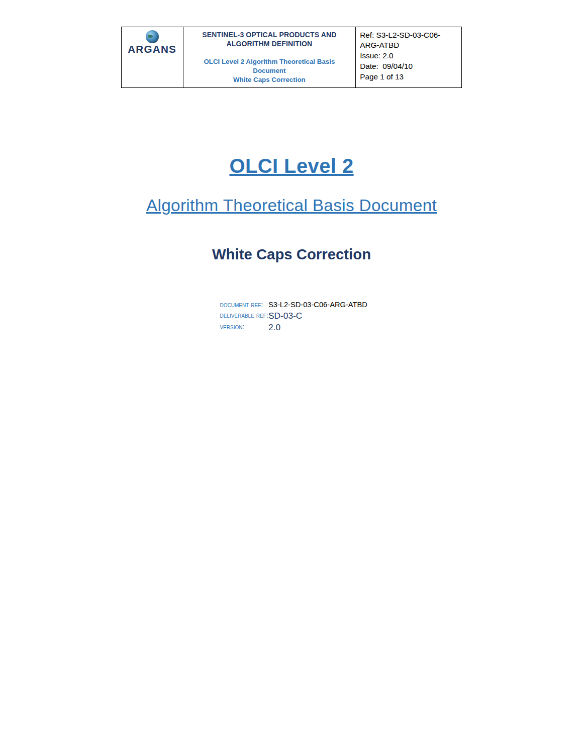| ARGANS | SENTINEL-3 OPTICAL PRODUCTS AND ALGORITHM DEFINITION OLCI Level 2 Algorithm Theoretical Basis Document White Caps Correction | Ref: S3-L2-SD-03-C06-ARG-ATBD Issue: 2.0 Date: 09/04/10 Page 1 of 13 |
OLCI Level 2
Algorithm Theoretical Basis Document
White Caps Correction
| Document Ref : | S3-L2-SD-03-C06-ARG-ATBD |
| Deliverable Ref : | SD-03-C |
| Version : | 2.0 |